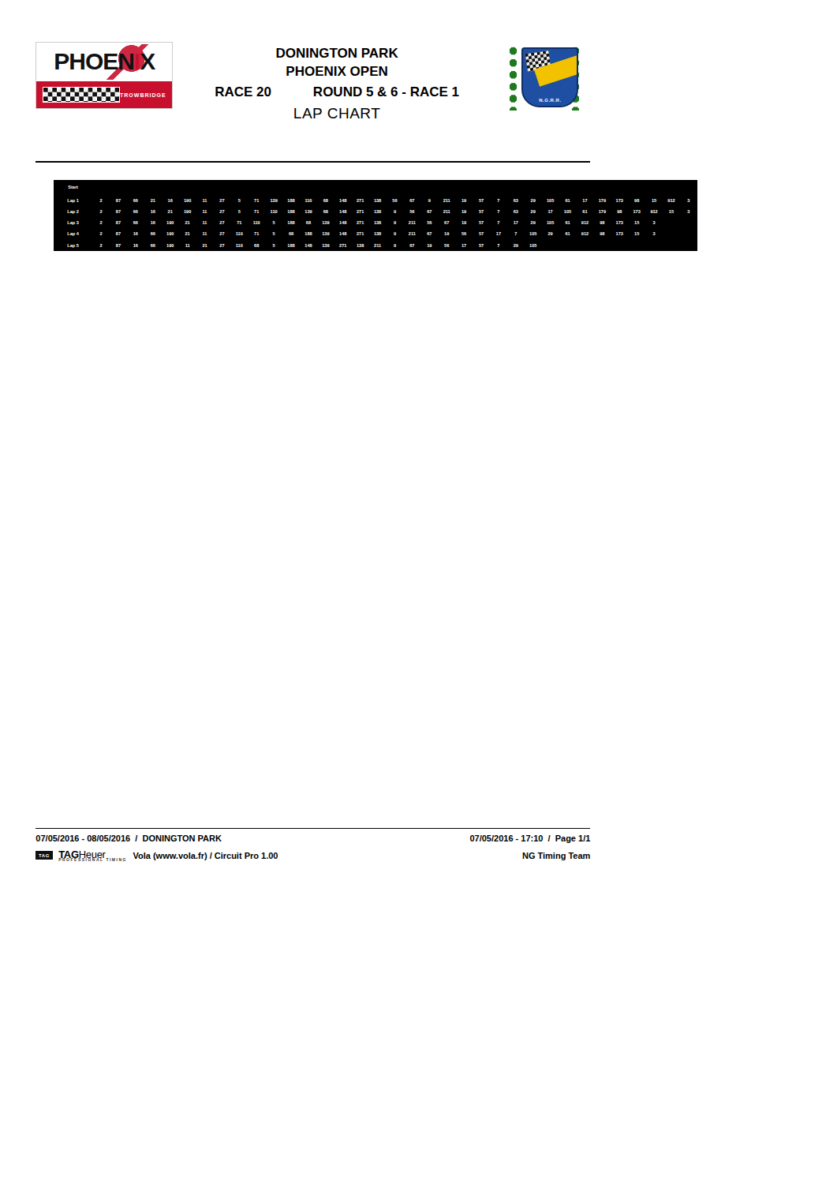PHOENIX
Trowbridge
DONINGTON PARK
PHOENIX OPEN
RACE 20 ROUND 5 & 6 - RACE 1
LAP CHART
N.G.R.R.
| Start | |
| Lap 1 | 2 | 87 | 66 | 21 | 16 | 190 | 11 | 27 | 5 | 71 | 139 | 188 | 110 | 68 | 148 | 271 | 138 | 56 | 67 | 9 | 211 | 19 | 57 | 7 | 63 | 29 | 105 | 61 | 17 | 179 | 173 | 98 | 15 | 912 | 3 |
| Lap 2 | 2 | 87 | 66 | 16 | 21 | 190 | 11 | 27 | 5 | 71 | 110 | 188 | 139 | 68 | 148 | 271 | 138 | 9 | 56 | 67 | 211 | 19 | 57 | 7 | 63 | 29 | 17 | 105 | 61 | 179 | 98 | 173 | 912 | 15 | 3 |
| Lap 3 | 2 | 87 | 66 | 16 | 190 | 21 | 11 | 27 | 71 | 110 | 5 | 188 | 68 | 139 | 148 | 271 | 138 | 9 | 211 | 56 | 67 | 19 | 57 | 7 | 17 | 29 | 105 | 61 | 912 | 98 | 173 | 15 | 3 | | |
| Lap 4 | 2 | 87 | 16 | 66 | 190 | 21 | 11 | 27 | 110 | 71 | 5 | 68 | 188 | 139 | 148 | 271 | 138 | 9 | 211 | 67 | 19 | 56 | 57 | 17 | 7 | 105 | 29 | 61 | 912 | 98 | 173 | 15 | 3 | | |
| Lap 5 | 2 | 87 | 16 | 66 | 190 | 11 | 21 | 27 | 110 | 68 | 5 | 188 | 148 | 139 | 271 | 138 | 211 | 9 | 67 | 19 | 56 | 17 | 57 | 7 | 29 | 105 | | | | | | | | | |
07/05/2016 - 08/05/2016 / DONINGTON PARK
07/05/2016 - 17:10 / Page 1/1
TAG
TAGHeuer
PROFESSIONAL TIMING
Vola (www.vola.fr) / Circuit Pro 1.00
NG Timing Team